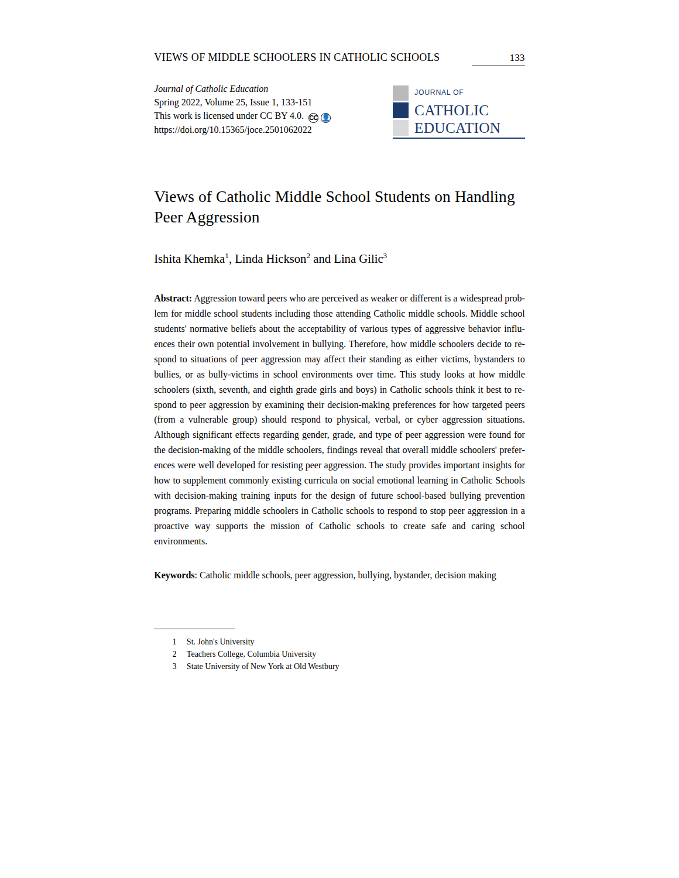Views of Middle Schoolers in Catholic Schools 133
Journal of Catholic Education
Spring 2022, Volume 25, Issue 1, 133-151
This work is licensed under CC BY 4.0. CC 👤
https://doi.org/10.15365/joce.2501062022
JOURNAL OF
CATHOLIC
EDUCATION
Views of Catholic Middle School Students on Handling Peer Aggression
Ishita Khemka1, Linda Hickson2 and Lina Gilic3
Abstract: Aggression toward peers who are perceived as weaker or different is a widespread problem for middle school students including those attending Catholic middle schools. Middle school students' normative beliefs about the acceptability of various types of aggressive behavior influences their own potential involvement in bullying. Therefore, how middle schoolers decide to respond to situations of peer aggression may affect their standing as either victims, bystanders to bullies, or as bully-victims in school environments over time. This study looks at how middle schoolers (sixth, seventh, and eighth grade girls and boys) in Catholic schools think it best to respond to peer aggression by examining their decision-making preferences for how targeted peers (from a vulnerable group) should respond to physical, verbal, or cyber aggression situations. Although significant effects regarding gender, grade, and type of peer aggression were found for the decision-making of the middle schoolers, findings reveal that overall middle schoolers' preferences were well developed for resisting peer aggression. The study provides important insights for how to supplement commonly existing curricula on social emotional learning in Catholic Schools with decision-making training inputs for the design of future school-based bullying prevention programs. Preparing middle schoolers in Catholic schools to respond to stop peer aggression in a proactive way supports the mission of Catholic schools to create safe and caring school environments.
Keywords: Catholic middle schools, peer aggression, bullying, bystander, decision making
1 St. John's University
2 Teachers College, Columbia University
3 State University of New York at Old Westbury